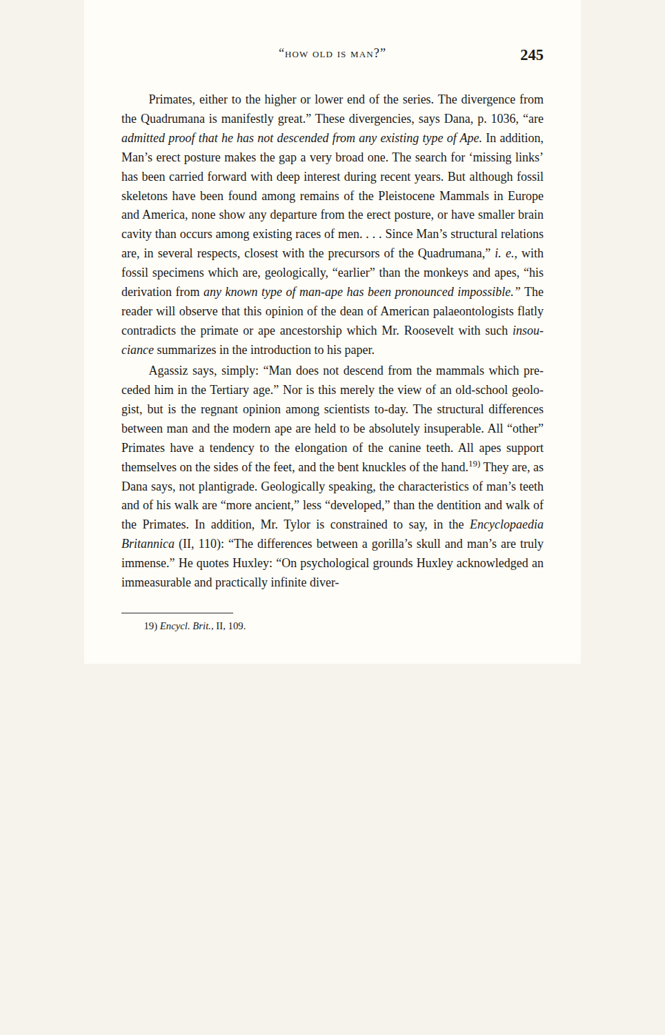“how old is man?” 245
Primates, either to the higher or lower end of the series. The divergence from the Quadrumana is manifestly great.” These divergencies, says Dana, p. 1036, “are admitted proof that he has not descended from any existing type of Ape. In addition, Man’s erect posture makes the gap a very broad one. The search for ‘missing links’ has been carried forward with deep interest during recent years. But although fossil skeletons have been found among remains of the Pleistocene Mammals in Europe and America, none show any departure from the erect posture, or have smaller brain cavity than occurs among existing races of men. . . . Since Man’s structural relations are, in several respects, closest with the precursors of the Quadrumana,” i. e., with fossil specimens which are, geologically, “earlier” than the monkeys and apes, “his derivation from any known type of man-ape has been pronounced impossible.” The reader will observe that this opinion of the dean of American palaeontologists flatly contradicts the primate or ape ancestorship which Mr. Roosevelt with such insouciance summarizes in the introduction to his paper.
Agassiz says, simply: “Man does not descend from the mammals which preceded him in the Tertiary age.” Nor is this merely the view of an old-school geologist, but is the regnant opinion among scientists to-day. The structural differences between man and the modern ape are held to be absolutely insuperable. All “other” Primates have a tendency to the elongation of the canine teeth. All apes support themselves on the sides of the feet, and the bent knuckles of the hand.19) They are, as Dana says, not plantigrade. Geologically speaking, the characteristics of man’s teeth and of his walk are “more ancient,” less “developed,” than the dentition and walk of the Primates. In addition, Mr. Tylor is constrained to say, in the Encyclopaedia Britannica (II, 110): “The differences between a gorilla’s skull and man’s are truly immense.” He quotes Huxley: “On psychological grounds Huxley acknowledged an immeasurable and practically infinite diver-
19) Encycl. Brit., II, 109.